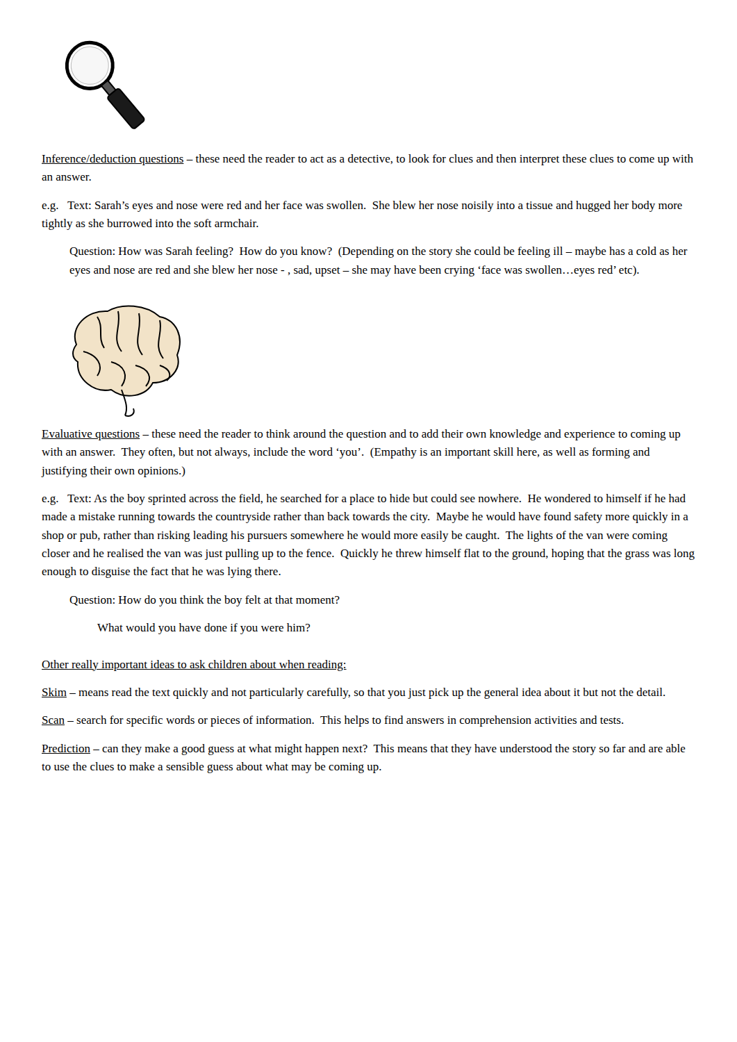Inference/deduction questions – these need the reader to act as a detective, to look for clues and then interpret these clues to come up with an answer.
e.g. Text: Sarah’s eyes and nose were red and her face was swollen. She blew her nose noisily into a tissue and hugged her body more tightly as she burrowed into the soft armchair.
Question: How was Sarah feeling? How do you know? (Depending on the story she could be feeling ill – maybe has a cold as her eyes and nose are red and she blew her nose - , sad, upset – she may have been crying ‘face was swollen…eyes red’ etc).
Evaluative questions – these need the reader to think around the question and to add their own knowledge and experience to coming up with an answer. They often, but not always, include the word ‘you’. (Empathy is an important skill here, as well as forming and justifying their own opinions.)
e.g. Text: As the boy sprinted across the field, he searched for a place to hide but could see nowhere. He wondered to himself if he had made a mistake running towards the countryside rather than back towards the city. Maybe he would have found safety more quickly in a shop or pub, rather than risking leading his pursuers somewhere he would more easily be caught. The lights of the van were coming closer and he realised the van was just pulling up to the fence. Quickly he threw himself flat to the ground, hoping that the grass was long enough to disguise the fact that he was lying there.
Question: How do you think the boy felt at that moment?
What would you have done if you were him?
Other really important ideas to ask children about when reading:
Skim – means read the text quickly and not particularly carefully, so that you just pick up the general idea about it but not the detail.
Scan – search for specific words or pieces of information. This helps to find answers in comprehension activities and tests.
Prediction – can they make a good guess at what might happen next? This means that they have understood the story so far and are able to use the clues to make a sensible guess about what may be coming up.